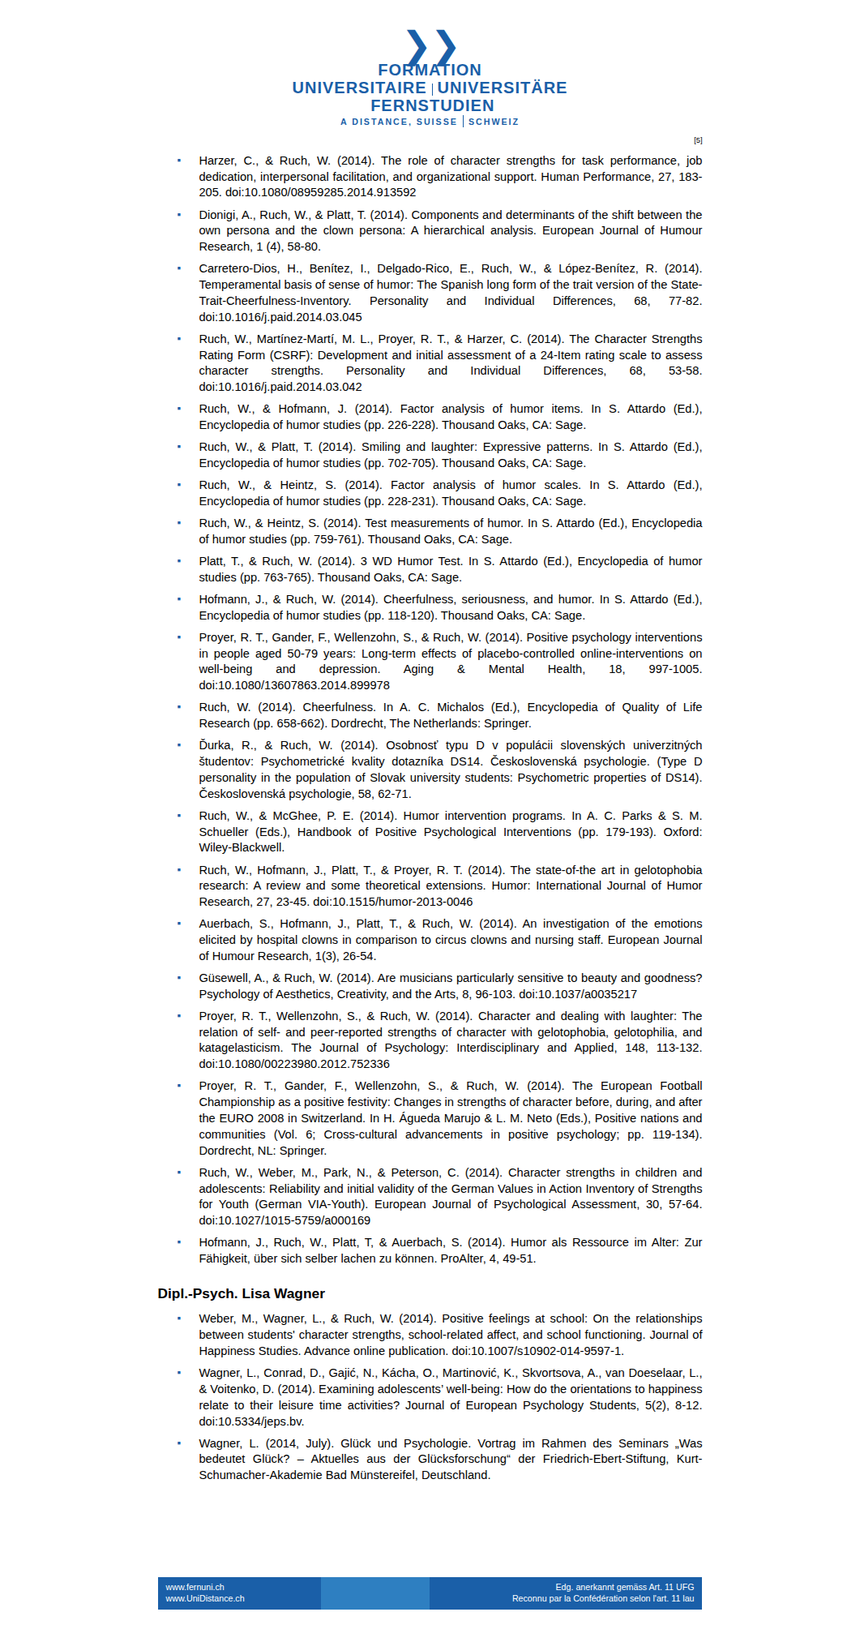❯❯
FORMATION
UNIVERSITAIRE UNIVERSITÄRE
FERNSTUDIEN
A DISTANCE, SUISSE SCHWEIZ
[5]
Harzer, C., & Ruch, W. (2014). The role of character strengths for task performance, job dedication, interpersonal facilitation, and organizational support. Human Performance, 27, 183-205. doi:10.1080/08959285.2014.913592
Dionigi, A., Ruch, W., & Platt, T. (2014). Components and determinants of the shift between the own persona and the clown persona: A hierarchical analysis. European Journal of Humour Research, 1 (4), 58-80.
Carretero-Dios, H., Benítez, I., Delgado-Rico, E., Ruch, W., & López-Benítez, R. (2014). Temperamental basis of sense of humor: The Spanish long form of the trait version of the State-Trait-Cheerfulness-Inventory. Personality and Individual Differences, 68, 77-82. doi:10.1016/j.paid.2014.03.045
Ruch, W., Martínez-Martí, M. L., Proyer, R. T., & Harzer, C. (2014). The Character Strengths Rating Form (CSRF): Development and initial assessment of a 24-Item rating scale to assess character strengths. Personality and Individual Differences, 68, 53-58. doi:10.1016/j.paid.2014.03.042
Ruch, W., & Hofmann, J. (2014). Factor analysis of humor items. In S. Attardo (Ed.), Encyclopedia of humor studies (pp. 226-228). Thousand Oaks, CA: Sage.
Ruch, W., & Platt, T. (2014). Smiling and laughter: Expressive patterns. In S. Attardo (Ed.), Encyclopedia of humor studies (pp. 702-705). Thousand Oaks, CA: Sage.
Ruch, W., & Heintz, S. (2014). Factor analysis of humor scales. In S. Attardo (Ed.), Encyclopedia of humor studies (pp. 228-231). Thousand Oaks, CA: Sage.
Ruch, W., & Heintz, S. (2014). Test measurements of humor. In S. Attardo (Ed.), Encyclopedia of humor studies (pp. 759-761). Thousand Oaks, CA: Sage.
Platt, T., & Ruch, W. (2014). 3 WD Humor Test. In S. Attardo (Ed.), Encyclopedia of humor studies (pp. 763-765). Thousand Oaks, CA: Sage.
Hofmann, J., & Ruch, W. (2014). Cheerfulness, seriousness, and humor. In S. Attardo (Ed.), Encyclopedia of humor studies (pp. 118-120). Thousand Oaks, CA: Sage.
Proyer, R. T., Gander, F., Wellenzohn, S., & Ruch, W. (2014). Positive psychology interventions in people aged 50-79 years: Long-term effects of placebo-controlled online-interventions on well-being and depression. Aging & Mental Health, 18, 997-1005. doi:10.1080/13607863.2014.899978
Ruch, W. (2014). Cheerfulness. In A. C. Michalos (Ed.), Encyclopedia of Quality of Life Research (pp. 658-662). Dordrecht, The Netherlands: Springer.
Ďurka, R., & Ruch, W. (2014). Osobnosť typu D v populácii slovenských univerzitných študentov: Psychometrické kvality dotazníka DS14. Československá psychologie. (Type D personality in the population of Slovak university students: Psychometric properties of DS14). Československá psychologie, 58, 62-71.
Ruch, W., & McGhee, P. E. (2014). Humor intervention programs. In A. C. Parks & S. M. Schueller (Eds.), Handbook of Positive Psychological Interventions (pp. 179-193). Oxford: Wiley-Blackwell.
Ruch, W., Hofmann, J., Platt, T., & Proyer, R. T. (2014). The state-of-the art in gelotophobia research: A review and some theoretical extensions. Humor: International Journal of Humor Research, 27, 23-45. doi:10.1515/humor-2013-0046
Auerbach, S., Hofmann, J., Platt, T., & Ruch, W. (2014). An investigation of the emotions elicited by hospital clowns in comparison to circus clowns and nursing staff. European Journal of Humour Research, 1(3), 26-54.
Güsewell, A., & Ruch, W. (2014). Are musicians particularly sensitive to beauty and goodness? Psychology of Aesthetics, Creativity, and the Arts, 8, 96-103. doi:10.1037/a0035217
Proyer, R. T., Wellenzohn, S., & Ruch, W. (2014). Character and dealing with laughter: The relation of self- and peer-reported strengths of character with gelotophobia, gelotophilia, and katagelasticism. The Journal of Psychology: Interdisciplinary and Applied, 148, 113-132. doi:10.1080/00223980.2012.752336
Proyer, R. T., Gander, F., Wellenzohn, S., & Ruch, W. (2014). The European Football Championship as a positive festivity: Changes in strengths of character before, during, and after the EURO 2008 in Switzerland. In H. Águeda Marujo & L. M. Neto (Eds.), Positive nations and communities (Vol. 6; Cross-cultural advancements in positive psychology; pp. 119-134). Dordrecht, NL: Springer.
Ruch, W., Weber, M., Park, N., & Peterson, C. (2014). Character strengths in children and adolescents: Reliability and initial validity of the German Values in Action Inventory of Strengths for Youth (German VIA-Youth). European Journal of Psychological Assessment, 30, 57-64. doi:10.1027/1015-5759/a000169
Hofmann, J., Ruch, W., Platt, T, & Auerbach, S. (2014). Humor als Ressource im Alter: Zur Fähigkeit, über sich selber lachen zu können. ProAlter, 4, 49-51.
Dipl.-Psych. Lisa Wagner
Weber, M., Wagner, L., & Ruch, W. (2014). Positive feelings at school: On the relationships between students' character strengths, school-related affect, and school functioning. Journal of Happiness Studies. Advance online publication. doi:10.1007/s10902-014-9597-1.
Wagner, L., Conrad, D., Gajić, N., Kácha, O., Martinović, K., Skvortsova, A., van Doeselaar, L., & Voitenko, D. (2014). Examining adolescents’ well-being: How do the orientations to happiness relate to their leisure time activities? Journal of European Psychology Students, 5(2), 8-12. doi:10.5334/jeps.bv.
Wagner, L. (2014, July). Glück und Psychologie. Vortrag im Rahmen des Seminars „Was bedeutet Glück? – Aktuelles aus der Glücksforschung“ der Friedrich-Ebert-Stiftung, Kurt-Schumacher-Akademie Bad Münstereifel, Deutschland.
www.fernuni.ch
www.UniDistance.ch
Edg. anerkannt gemäss Art. 11 UFG
Reconnu par la Confédération selon l'art. 11 lau